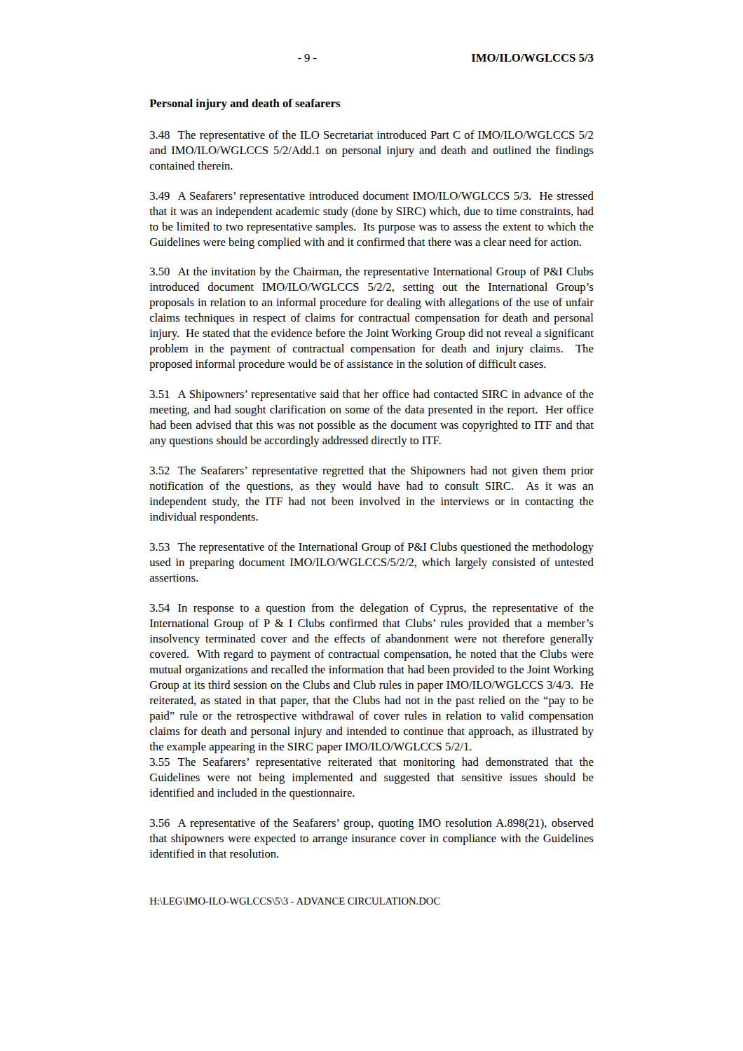- 9 - IMO/ILO/WGLCCS 5/3
Personal injury and death of seafarers
3.48 The representative of the ILO Secretariat introduced Part C of IMO/ILO/WGLCCS 5/2 and IMO/ILO/WGLCCS 5/2/Add.1 on personal injury and death and outlined the findings contained therein.
3.49 A Seafarers’ representative introduced document IMO/ILO/WGLCCS 5/3. He stressed that it was an independent academic study (done by SIRC) which, due to time constraints, had to be limited to two representative samples. Its purpose was to assess the extent to which the Guidelines were being complied with and it confirmed that there was a clear need for action.
3.50 At the invitation by the Chairman, the representative International Group of P&I Clubs introduced document IMO/ILO/WGLCCS 5/2/2, setting out the International Group’s proposals in relation to an informal procedure for dealing with allegations of the use of unfair claims techniques in respect of claims for contractual compensation for death and personal injury. He stated that the evidence before the Joint Working Group did not reveal a significant problem in the payment of contractual compensation for death and injury claims. The proposed informal procedure would be of assistance in the solution of difficult cases.
3.51 A Shipowners’ representative said that her office had contacted SIRC in advance of the meeting, and had sought clarification on some of the data presented in the report. Her office had been advised that this was not possible as the document was copyrighted to ITF and that any questions should be accordingly addressed directly to ITF.
3.52 The Seafarers’ representative regretted that the Shipowners had not given them prior notification of the questions, as they would have had to consult SIRC. As it was an independent study, the ITF had not been involved in the interviews or in contacting the individual respondents.
3.53 The representative of the International Group of P&I Clubs questioned the methodology used in preparing document IMO/ILO/WGLCCS/5/2/2, which largely consisted of untested assertions.
3.54 In response to a question from the delegation of Cyprus, the representative of the International Group of P & I Clubs confirmed that Clubs’ rules provided that a member’s insolvency terminated cover and the effects of abandonment were not therefore generally covered. With regard to payment of contractual compensation, he noted that the Clubs were mutual organizations and recalled the information that had been provided to the Joint Working Group at its third session on the Clubs and Club rules in paper IMO/ILO/WGLCCS 3/4/3. He reiterated, as stated in that paper, that the Clubs had not in the past relied on the “pay to be paid” rule or the retrospective withdrawal of cover rules in relation to valid compensation claims for death and personal injury and intended to continue that approach, as illustrated by the example appearing in the SIRC paper IMO/ILO/WGLCCS 5/2/1.
3.55 The Seafarers’ representative reiterated that monitoring had demonstrated that the Guidelines were not being implemented and suggested that sensitive issues should be identified and included in the questionnaire.
3.56 A representative of the Seafarers’ group, quoting IMO resolution A.898(21), observed that shipowners were expected to arrange insurance cover in compliance with the Guidelines identified in that resolution.
H:\LEG\IMO-ILO-WGLCCS\5\3 - ADVANCE CIRCULATION.DOC